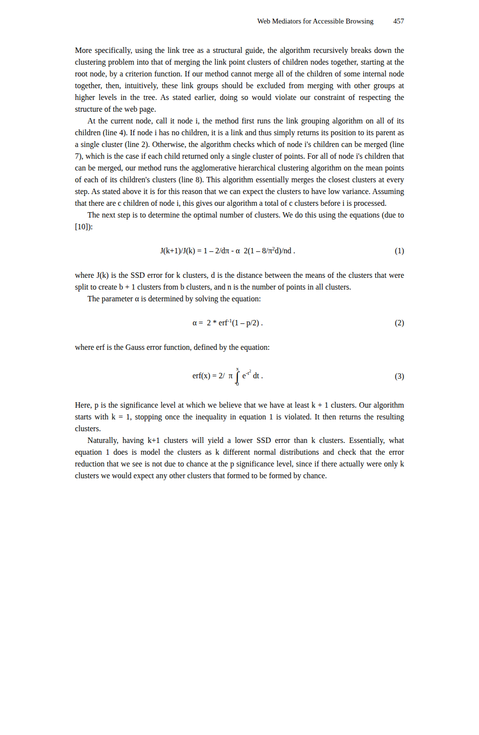Web Mediators for Accessible Browsing 457
More specifically, using the link tree as a structural guide, the algorithm recursively breaks down the clustering problem into that of merging the link point clusters of children nodes together, starting at the root node, by a criterion function. If our method cannot merge all of the children of some internal node together, then, intuitively, these link groups should be excluded from merging with other groups at higher levels in the tree. As stated earlier, doing so would violate our constraint of respecting the structure of the web page.
At the current node, call it node i, the method first runs the link grouping algorithm on all of its children (line 4). If node i has no children, it is a link and thus simply returns its position to its parent as a single cluster (line 2). Otherwise, the algorithm checks which of node i's children can be merged (line 7), which is the case if each child returned only a single cluster of points. For all of node i's children that can be merged, our method runs the agglomerative hierarchical clustering algorithm on the mean points of each of its children's clusters (line 8). This algorithm essentially merges the closest clusters at every step. As stated above it is for this reason that we can expect the clusters to have low variance. Assuming that there are c children of node i, this gives our algorithm a total of c clusters before i is processed.
The next step is to determine the optimal number of clusters. We do this using the equations (due to [10]):
J(k+1)/J(k) = 1 – 2/dπ - α 2(1 – 8/π2d)/nd .
(1)
where J(k) is the SSD error for k clusters, d is the distance between the means of the clusters that were split to create b + 1 clusters from b clusters, and n is the number of points in all clusters.
The parameter α is determined by solving the equation:
α = 2 * erf-1(1 – p/2) .
(2)
where erf is the Gauss error function, defined by the equation:
erf(x) = 2/ π x ∫ 0 e-t2 dt .
(3)
Here, p is the significance level at which we believe that we have at least k + 1 clusters. Our algorithm starts with k = 1, stopping once the inequality in equation 1 is violated. It then returns the resulting clusters.
Naturally, having k+1 clusters will yield a lower SSD error than k clusters. Essentially, what equation 1 does is model the clusters as k different normal distributions and check that the error reduction that we see is not due to chance at the p significance level, since if there actually were only k clusters we would expect any other clusters that formed to be formed by chance.